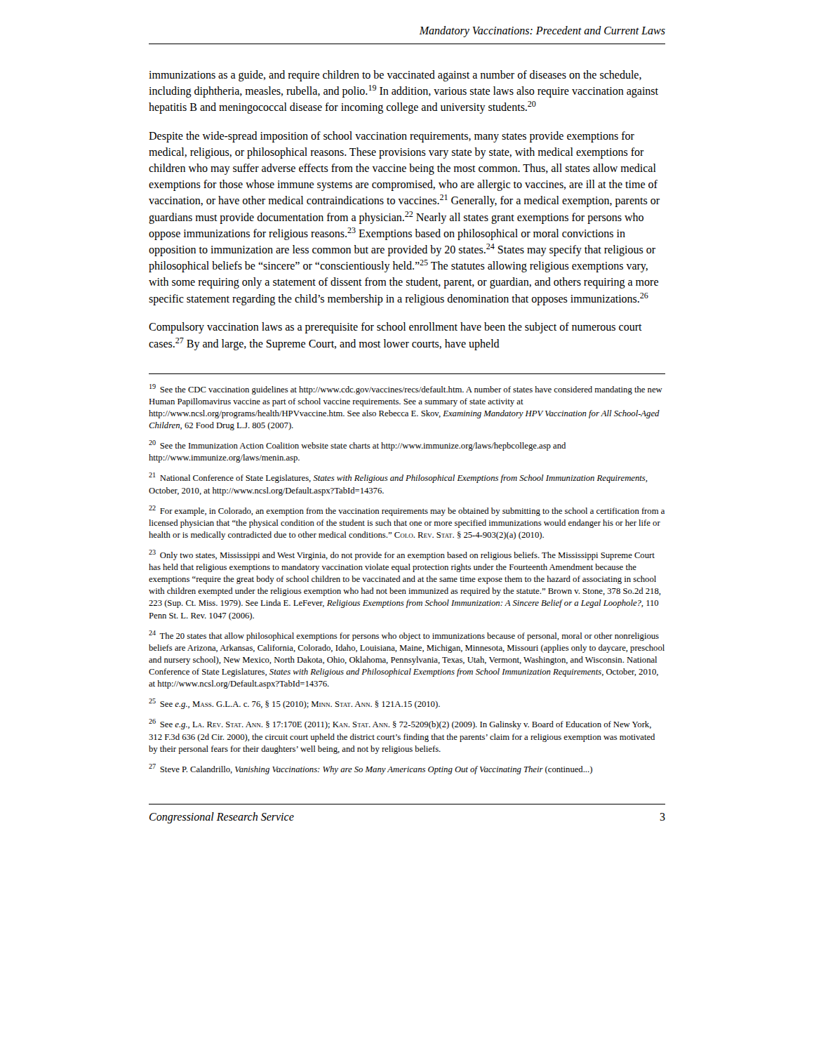Mandatory Vaccinations: Precedent and Current Laws
immunizations as a guide, and require children to be vaccinated against a number of diseases on the schedule, including diphtheria, measles, rubella, and polio.19 In addition, various state laws also require vaccination against hepatitis B and meningococcal disease for incoming college and university students.20
Despite the wide-spread imposition of school vaccination requirements, many states provide exemptions for medical, religious, or philosophical reasons. These provisions vary state by state, with medical exemptions for children who may suffer adverse effects from the vaccine being the most common. Thus, all states allow medical exemptions for those whose immune systems are compromised, who are allergic to vaccines, are ill at the time of vaccination, or have other medical contraindications to vaccines.21 Generally, for a medical exemption, parents or guardians must provide documentation from a physician.22 Nearly all states grant exemptions for persons who oppose immunizations for religious reasons.23 Exemptions based on philosophical or moral convictions in opposition to immunization are less common but are provided by 20 states.24 States may specify that religious or philosophical beliefs be “sincere” or “conscientiously held.”25 The statutes allowing religious exemptions vary, with some requiring only a statement of dissent from the student, parent, or guardian, and others requiring a more specific statement regarding the child’s membership in a religious denomination that opposes immunizations.26
Compulsory vaccination laws as a prerequisite for school enrollment have been the subject of numerous court cases.27 By and large, the Supreme Court, and most lower courts, have upheld
19 See the CDC vaccination guidelines at http://www.cdc.gov/vaccines/recs/default.htm. A number of states have considered mandating the new Human Papillomavirus vaccine as part of school vaccine requirements. See a summary of state activity at http://www.ncsl.org/programs/health/HPVvaccine.htm. See also Rebecca E. Skov, Examining Mandatory HPV Vaccination for All School-Aged Children, 62 Food Drug L.J. 805 (2007).
20 See the Immunization Action Coalition website state charts at http://www.immunize.org/laws/hepbcollege.asp and http://www.immunize.org/laws/menin.asp.
21 National Conference of State Legislatures, States with Religious and Philosophical Exemptions from School Immunization Requirements, October, 2010, at http://www.ncsl.org/Default.aspx?TabId=14376.
22 For example, in Colorado, an exemption from the vaccination requirements may be obtained by submitting to the school a certification from a licensed physician that “the physical condition of the student is such that one or more specified immunizations would endanger his or her life or health or is medically contradicted due to other medical conditions.” Colo. Rev. Stat. § 25-4-903(2)(a) (2010).
23 Only two states, Mississippi and West Virginia, do not provide for an exemption based on religious beliefs. The Mississippi Supreme Court has held that religious exemptions to mandatory vaccination violate equal protection rights under the Fourteenth Amendment because the exemptions “require the great body of school children to be vaccinated and at the same time expose them to the hazard of associating in school with children exempted under the religious exemption who had not been immunized as required by the statute.” Brown v. Stone, 378 So.2d 218, 223 (Sup. Ct. Miss. 1979). See Linda E. LeFever, Religious Exemptions from School Immunization: A Sincere Belief or a Legal Loophole?, 110 Penn St. L. Rev. 1047 (2006).
24 The 20 states that allow philosophical exemptions for persons who object to immunizations because of personal, moral or other nonreligious beliefs are Arizona, Arkansas, California, Colorado, Idaho, Louisiana, Maine, Michigan, Minnesota, Missouri (applies only to daycare, preschool and nursery school), New Mexico, North Dakota, Ohio, Oklahoma, Pennsylvania, Texas, Utah, Vermont, Washington, and Wisconsin. National Conference of State Legislatures, States with Religious and Philosophical Exemptions from School Immunization Requirements, October, 2010, at http://www.ncsl.org/Default.aspx?TabId=14376.
25 See e.g., Mass. G.L.A. c. 76, § 15 (2010); Minn. Stat. Ann. § 121A.15 (2010).
26 See e.g., La. Rev. Stat. Ann. § 17:170E (2011); Kan. Stat. Ann. § 72-5209(b)(2) (2009). In Galinsky v. Board of Education of New York, 312 F.3d 636 (2d Cir. 2000), the circuit court upheld the district court’s finding that the parents’ claim for a religious exemption was motivated by their personal fears for their daughters’ well being, and not by religious beliefs.
27 Steve P. Calandrillo, Vanishing Vaccinations: Why are So Many Americans Opting Out of Vaccinating Their (continued...)
Congressional Research Service 3